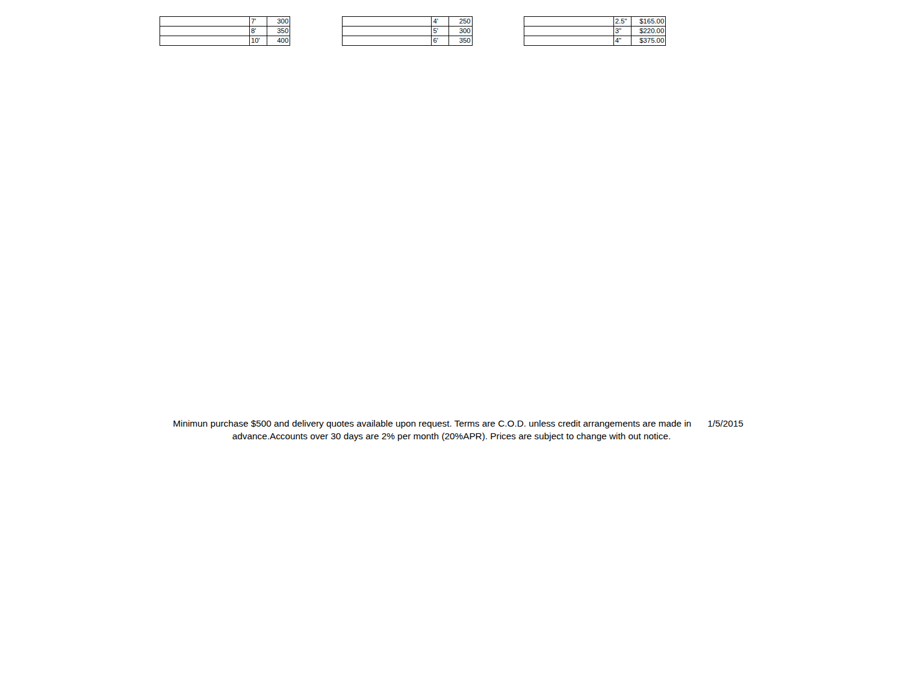| | 7' | 300 |
| | 8' | 350 |
| | 10' | 400 |
| | 4' | 250 |
| | 5' | 300 |
| | 6' | 350 |
| | 2.5" | $165.00 |
| | 3" | $220.00 |
| | 4" | $375.00 |
1/5/2015 Minimun purchase $500 and delivery quotes available upon request. Terms are C.O.D. unless credit arrangements are made in advance.Accounts over 30 days are 2% per month (20%APR). Prices are subject to change with out notice.